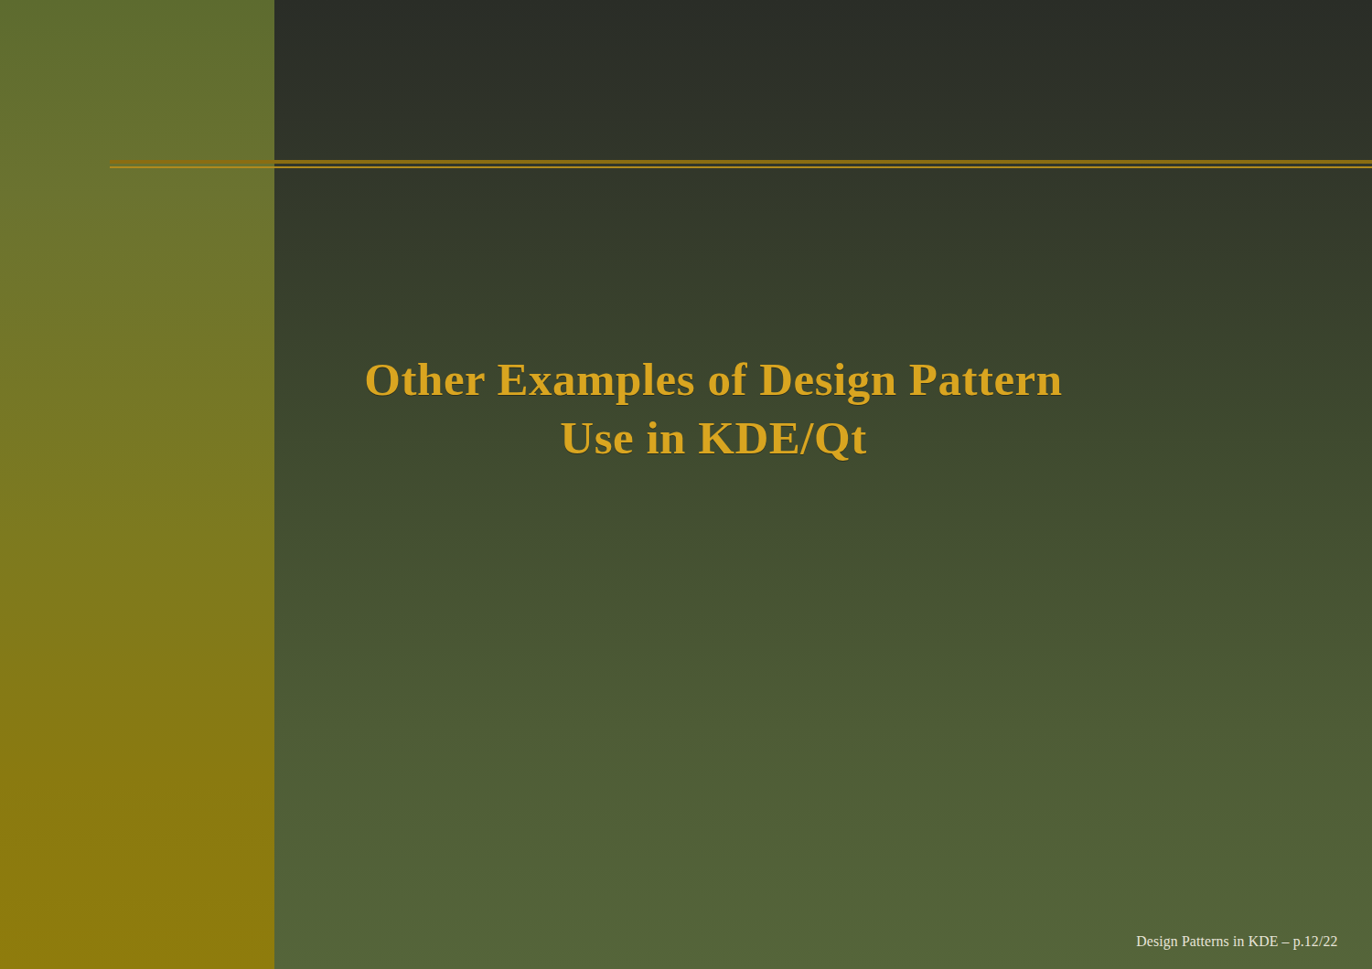Other Examples of Design Pattern
Use in KDE/Qt
Design Patterns in KDE – p.12/22